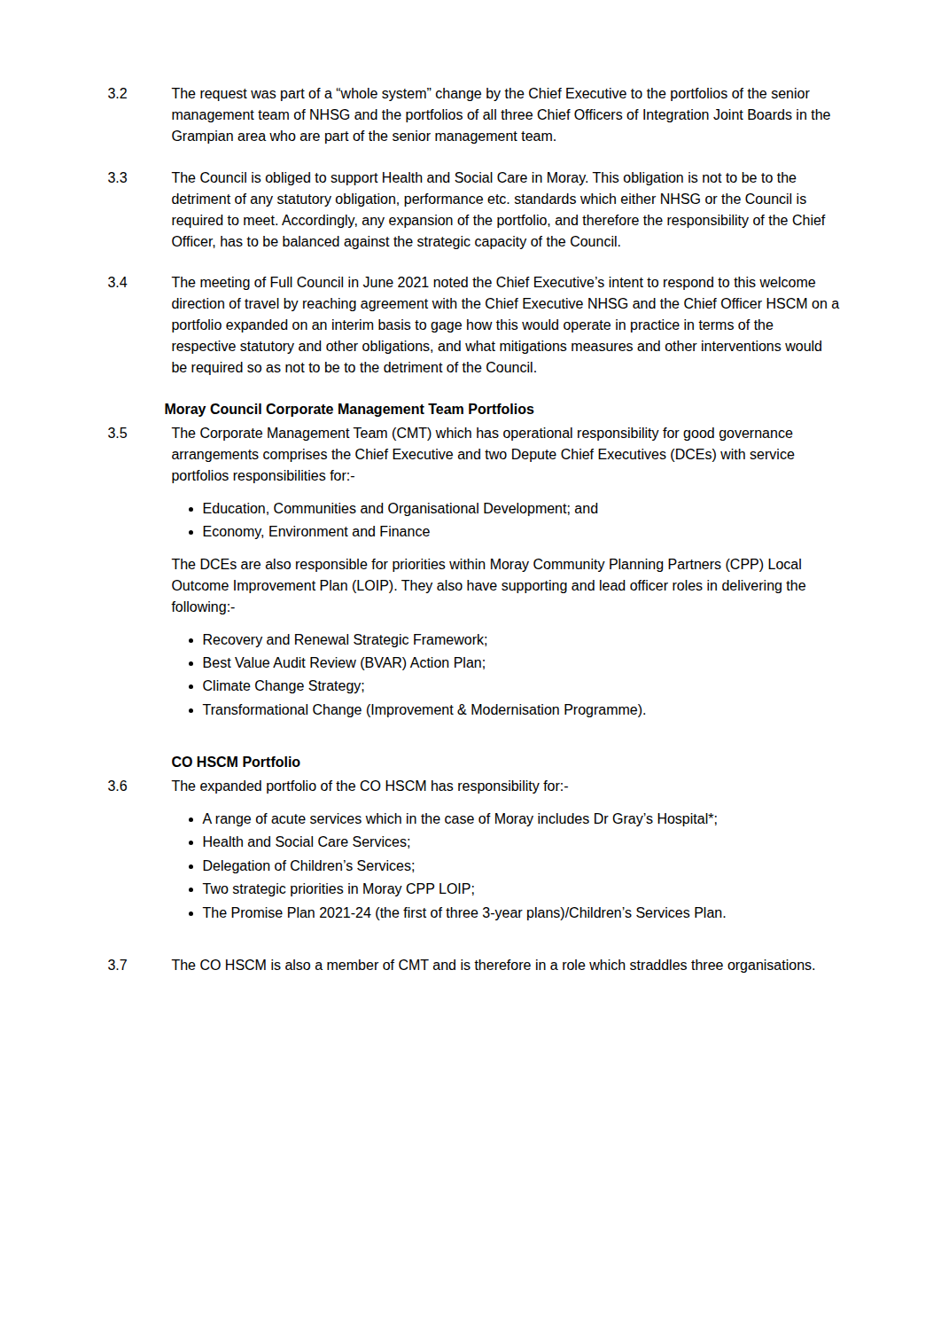3.2
The request was part of a “whole system” change by the Chief Executive to the portfolios of the senior management team of NHSG and the portfolios of all three Chief Officers of Integration Joint Boards in the Grampian area who are part of the senior management team.
3.3
The Council is obliged to support Health and Social Care in Moray. This obligation is not to be to the detriment of any statutory obligation, performance etc. standards which either NHSG or the Council is required to meet. Accordingly, any expansion of the portfolio, and therefore the responsibility of the Chief Officer, has to be balanced against the strategic capacity of the Council.
3.4
The meeting of Full Council in June 2021 noted the Chief Executive’s intent to respond to this welcome direction of travel by reaching agreement with the Chief Executive NHSG and the Chief Officer HSCM on a portfolio expanded on an interim basis to gage how this would operate in practice in terms of the respective statutory and other obligations, and what mitigations measures and other interventions would be required so as not to be to the detriment of the Council.
Moray Council Corporate Management Team Portfolios
3.5
The Corporate Management Team (CMT) which has operational responsibility for good governance arrangements comprises the Chief Executive and two Depute Chief Executives (DCEs) with service portfolios responsibilities for:-
Education, Communities and Organisational Development; and
Economy, Environment and Finance
The DCEs are also responsible for priorities within Moray Community Planning Partners (CPP) Local Outcome Improvement Plan (LOIP). They also have supporting and lead officer roles in delivering the following:-
Recovery and Renewal Strategic Framework;
Best Value Audit Review (BVAR) Action Plan;
Climate Change Strategy;
Transformational Change (Improvement & Modernisation Programme).
CO HSCM Portfolio
3.6
The expanded portfolio of the CO HSCM has responsibility for:-
A range of acute services which in the case of Moray includes Dr Gray’s Hospital*;
Health and Social Care Services;
Delegation of Children’s Services;
Two strategic priorities in Moray CPP LOIP;
The Promise Plan 2021-24 (the first of three 3-year plans)/Children’s Services Plan.
3.7
The CO HSCM is also a member of CMT and is therefore in a role which straddles three organisations.